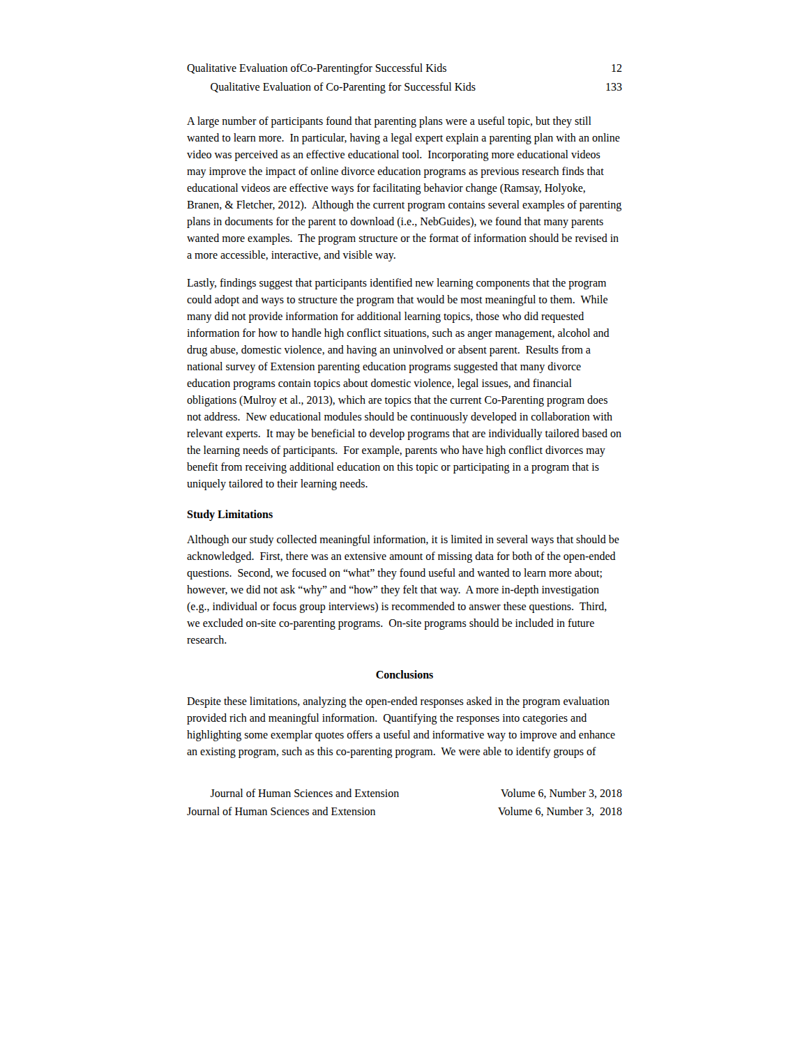Qualitative Evaluation ofCo-Parentingfor Successful Kids 12
Qualitative Evaluation of Co-Parenting for Successful Kids 133
A large number of participants found that parenting plans were a useful topic, but they still wanted to learn more. In particular, having a legal expert explain a parenting plan with an online video was perceived as an effective educational tool. Incorporating more educational videos may improve the impact of online divorce education programs as previous research finds that educational videos are effective ways for facilitating behavior change (Ramsay, Holyoke, Branen, & Fletcher, 2012). Although the current program contains several examples of parenting plans in documents for the parent to download (i.e., NebGuides), we found that many parents wanted more examples. The program structure or the format of information should be revised in a more accessible, interactive, and visible way.
Lastly, findings suggest that participants identified new learning components that the program could adopt and ways to structure the program that would be most meaningful to them. While many did not provide information for additional learning topics, those who did requested information for how to handle high conflict situations, such as anger management, alcohol and drug abuse, domestic violence, and having an uninvolved or absent parent. Results from a national survey of Extension parenting education programs suggested that many divorce education programs contain topics about domestic violence, legal issues, and financial obligations (Mulroy et al., 2013), which are topics that the current Co-Parenting program does not address. New educational modules should be continuously developed in collaboration with relevant experts. It may be beneficial to develop programs that are individually tailored based on the learning needs of participants. For example, parents who have high conflict divorces may benefit from receiving additional education on this topic or participating in a program that is uniquely tailored to their learning needs.
Study Limitations
Although our study collected meaningful information, it is limited in several ways that should be acknowledged. First, there was an extensive amount of missing data for both of the open-ended questions. Second, we focused on “what” they found useful and wanted to learn more about; however, we did not ask “why” and “how” they felt that way. A more in-depth investigation (e.g., individual or focus group interviews) is recommended to answer these questions. Third, we excluded on-site co-parenting programs. On-site programs should be included in future research.
Conclusions
Despite these limitations, analyzing the open-ended responses asked in the program evaluation provided rich and meaningful information. Quantifying the responses into categories and highlighting some exemplar quotes offers a useful and informative way to improve and enhance an existing program, such as this co-parenting program. We were able to identify groups of
Journal of Human Sciences and Extension Volume 6, Number 3, 2018
Journal of Human Sciences and Extension Volume 6, Number 3, 2018